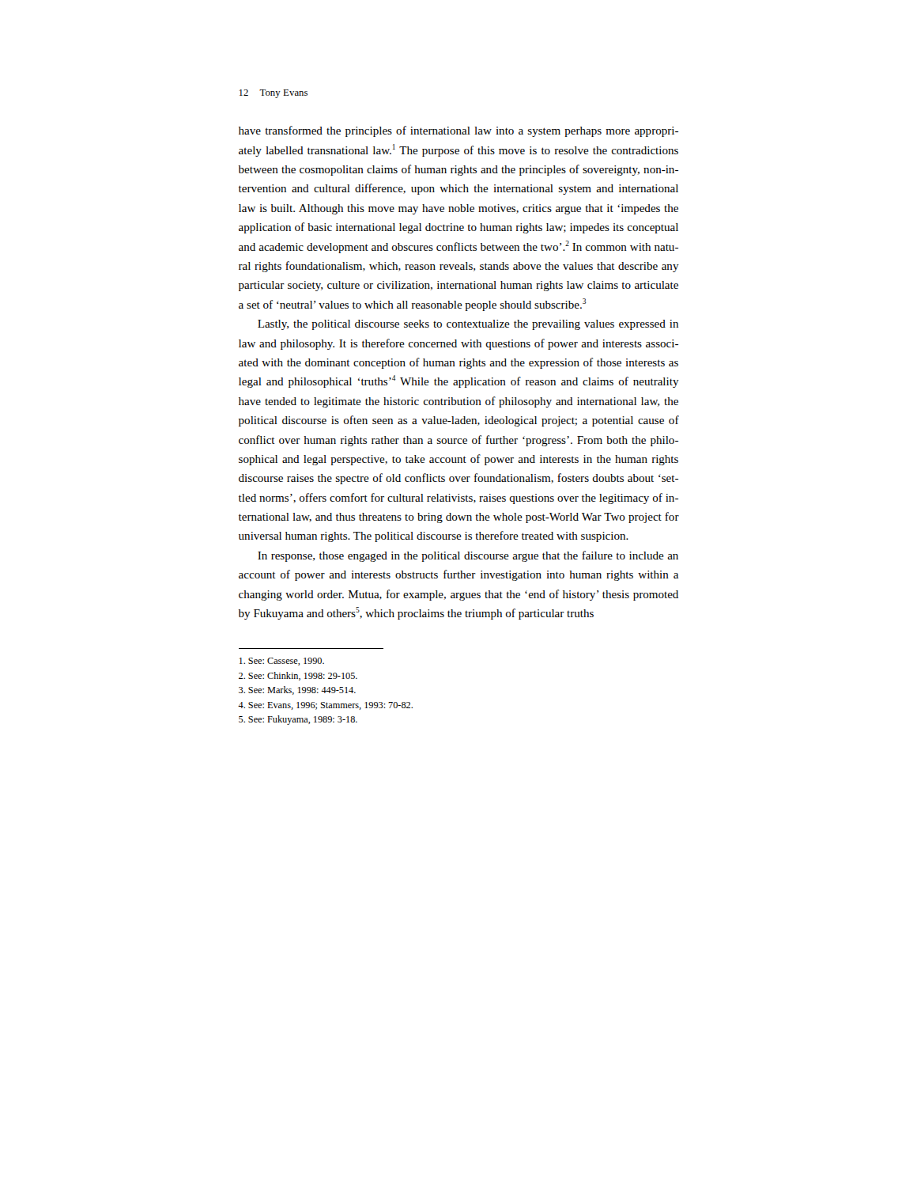12 Tony Evans
have transformed the principles of international law into a system perhaps more appropriately labelled transnational law.1 The purpose of this move is to resolve the contradictions between the cosmopolitan claims of human rights and the principles of sovereignty, non-intervention and cultural difference, upon which the international system and international law is built. Although this move may have noble motives, critics argue that it ‘impedes the application of basic international legal doctrine to human rights law; impedes its conceptual and academic development and obscures conflicts between the two’.2 In common with natural rights foundationalism, which, reason reveals, stands above the values that describe any particular society, culture or civilization, international human rights law claims to articulate a set of ‘neutral’ values to which all reasonable people should subscribe.3
Lastly, the political discourse seeks to contextualize the prevailing values expressed in law and philosophy. It is therefore concerned with questions of power and interests associated with the dominant conception of human rights and the expression of those interests as legal and philosophical ‘truths’4 While the application of reason and claims of neutrality have tended to legitimate the historic contribution of philosophy and international law, the political discourse is often seen as a value-laden, ideological project; a potential cause of conflict over human rights rather than a source of further ‘progress’. From both the philosophical and legal perspective, to take account of power and interests in the human rights discourse raises the spectre of old conflicts over foundationalism, fosters doubts about ‘settled norms’, offers comfort for cultural relativists, raises questions over the legitimacy of international law, and thus threatens to bring down the whole post-World War Two project for universal human rights. The political discourse is therefore treated with suspicion.
In response, those engaged in the political discourse argue that the failure to include an account of power and interests obstructs further investigation into human rights within a changing world order. Mutua, for example, argues that the ‘end of history’ thesis promoted by Fukuyama and others5, which proclaims the triumph of particular truths
1. See: Cassese, 1990.
2. See: Chinkin, 1998: 29-105.
3. See: Marks, 1998: 449-514.
4. See: Evans, 1996; Stammers, 1993: 70-82.
5. See: Fukuyama, 1989: 3-18.